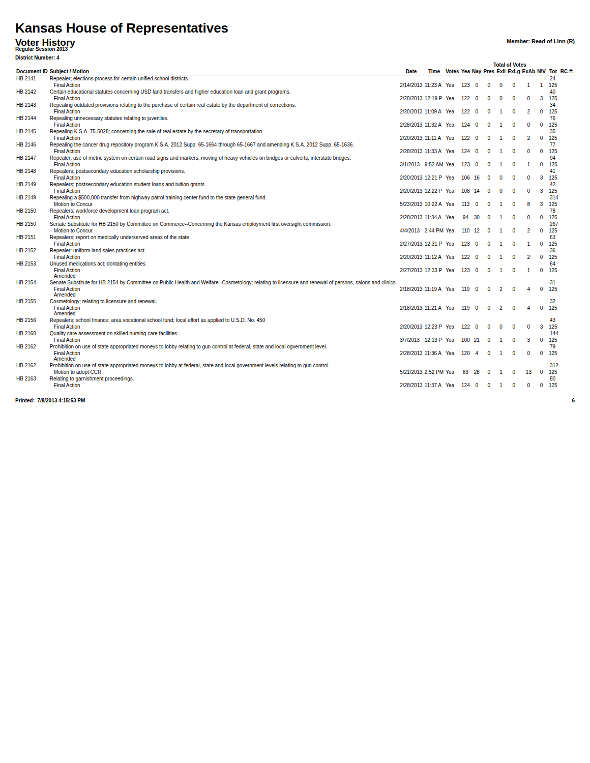Kansas House of Representatives
Voter History
Member: Read of Linn (R)
Regular Session 2013
District Number: 4
| | Total of Votes | |
| Document ID | Subject / Motion | Date | Time | Votes | Yea | Nay | Pres | ExII | ExLg | ExAb | N\V | Tot | RC #: |
| HB 2141 | Repealer; elections process for certain unified school districts. | | | | | | | | | | | 24 |
| | Final Action | 2/14/2013 | 11:23 A | Yea | 123 | 0 | 0 | 0 | 0 | 1 | 1 | 125 | |
| HB 2142 | Certain educational statutes concerning USD land transfers and higher education loan and grant programs. | | | | | | | | | | | 40 |
| | Final Action | 2/20/2013 | 12:19 P | Yea | 122 | 0 | 0 | 0 | 0 | 0 | 3 | 125 | |
| HB 2143 | Repealing outdated provisions relating to the purchase of certain real estate by the department of corrections. | | | | | | | | | | | 34 |
| | Final Action | 2/20/2013 | 11:09 A | Yea | 122 | 0 | 0 | 1 | 0 | 2 | 0 | 125 | |
| HB 2144 | Repealing unnecessary statutes relating to juveniles. | | | | | | | | | | | 76 |
| | Final Action | 2/28/2013 | 11:32 A | Yea | 124 | 0 | 0 | 1 | 0 | 0 | 0 | 125 | |
| HB 2145 | Repealing K.S.A. 75-5028; concerning the sale of real estate by the secretary of transportation. | | | | | | | | | | | 35 |
| | Final Action | 2/20/2013 | 11:11 A | Yea | 122 | 0 | 0 | 1 | 0 | 2 | 0 | 125 | |
| HB 2146 | Repealing the cancer drug repository program K.S.A. 2012 Supp. 65-1664 through 65-1667 and amending K.S.A. 2012 Supp. 65-1636. | | | | | | | | | | | 77 |
| | Final Action | 2/28/2013 | 11:33 A | Yea | 124 | 0 | 0 | 1 | 0 | 0 | 0 | 125 | |
| HB 2147 | Repealer; use of metric system on certain road signs and markers, moving of heavy vehicles on bridges or culverts, interstate bridges. | | | | | | | | | | | 94 |
| | Final Action | 3/1/2013 | 9:52 AM | Yea | 123 | 0 | 0 | 1 | 0 | 1 | 0 | 125 | |
| HB 2148 | Repealers; postsecondary education scholarship provisions. | | | | | | | | | | | 41 |
| | Final Action | 2/20/2013 | 12:21 P | Yea | 106 | 16 | 0 | 0 | 0 | 0 | 3 | 125 | |
| HB 2149 | Repealers; postsecondary education student loans and tuition grants. | | | | | | | | | | | 42 |
| | Final Action | 2/20/2013 | 12:22 P | Yea | 108 | 14 | 0 | 0 | 0 | 0 | 3 | 125 | |
| HB 2149 | Repealing a $500,000 transfer from highway patrol training center fund to the state general fund. | | | | | | | | | | | 314 |
| | Motion to Concur | 5/23/2013 | 10:22 A | Yea | 113 | 0 | 0 | 1 | 0 | 8 | 3 | 125 | |
| HB 2150 | Repealers; workforce development loan program act. | | | | | | | | | | | 78 |
| | Final Action | 2/28/2013 | 11:34 A | Yea | 94 | 30 | 0 | 1 | 0 | 0 | 0 | 125 | |
| HB 2150 | Senate Substitute for HB 2150 by Committee on Commerce--Concerning the Kansas employment first oversight commission. | | | | | | | | | | | 267 |
| | Motion to Concur | 4/4/2013 | 2:44 PM | Yea | 110 | 12 | 0 | 1 | 0 | 2 | 0 | 125 | |
| HB 2151 | Repealers; report on medically underserved areas of the state. | | | | | | | | | | | 63 |
| | Final Action | 2/27/2013 | 12:31 P | Yea | 123 | 0 | 0 | 1 | 0 | 1 | 0 | 125 | |
| HB 2152 | Repealer: uniform land sales practices act. | | | | | | | | | | | 36 |
| | Final Action | 2/20/2013 | 11:12 A | Yea | 122 | 0 | 0 | 1 | 0 | 2 | 0 | 125 | |
| HB 2153 | Unused medications act; dontating entities. | | | | | | | | | | | 64 |
| | Final Action Amended | 2/27/2013 | 12:33 P | Yea | 123 | 0 | 0 | 1 | 0 | 1 | 0 | 125 | |
| HB 2154 | Senate Substitute for HB 2154 by Committee on Public Health and Welfare--Cosmetology; relating to licensure and renewal of persons, salons and clinics. | | | | | | | | | | | 31 |
| | Final Action Amended | 2/18/2013 | 11:19 A | Yea | 119 | 0 | 0 | 2 | 0 | 4 | 0 | 125 | |
| HB 2155 | Cosmetology; relating to licensure and renewal. | | | | | | | | | | | 32 |
| | Final Action Amended | 2/18/2013 | 11:21 A | Yea | 119 | 0 | 0 | 2 | 0 | 4 | 0 | 125 | |
| HB 2156 | Repealers; school finance; area vocational school fund; local effort as applied to U.S.D. No. 450 | | | | | | | | | | | 43 |
| | Final Action | 2/20/2013 | 12:23 P | Yea | 122 | 0 | 0 | 0 | 0 | 0 | 3 | 125 | |
| HB 2160 | Quality care assessment on skilled nursing care facilities. | | | | | | | | | | | 144 |
| | Final Action | 3/7/2013 | 12:13 P | Yea | 100 | 21 | 0 | 1 | 0 | 3 | 0 | 125 | |
| HB 2162 | Prohibition on use of state appropriated moneys to lobby relating to gun control at federal, state and local ogvernment level. | | | | | | | | | | | 79 |
| | Final Action Amended | 2/28/2013 | 11:36 A | Yea | 120 | 4 | 0 | 1 | 0 | 0 | 0 | 125 | |
| HB 2162 | Prohibition on use of state appropriated moneys to lobby at federal, state and local government levels relating to gun control. | | | | | | | | | | | 312 |
| | Motion to adopt CCR | 5/21/2013 | 2:52 PM | Yea | 83 | 28 | 0 | 1 | 0 | 13 | 0 | 125 | |
| HB 2163 | Relating to garnishment proceedings. | | | | | | | | | | | 80 |
| | Final Action | 2/28/2013 | 11:37 A | Yea | 124 | 0 | 0 | 1 | 0 | 0 | 0 | 125 | |
Printed: 7/8/2013 4:15:53 PM
6